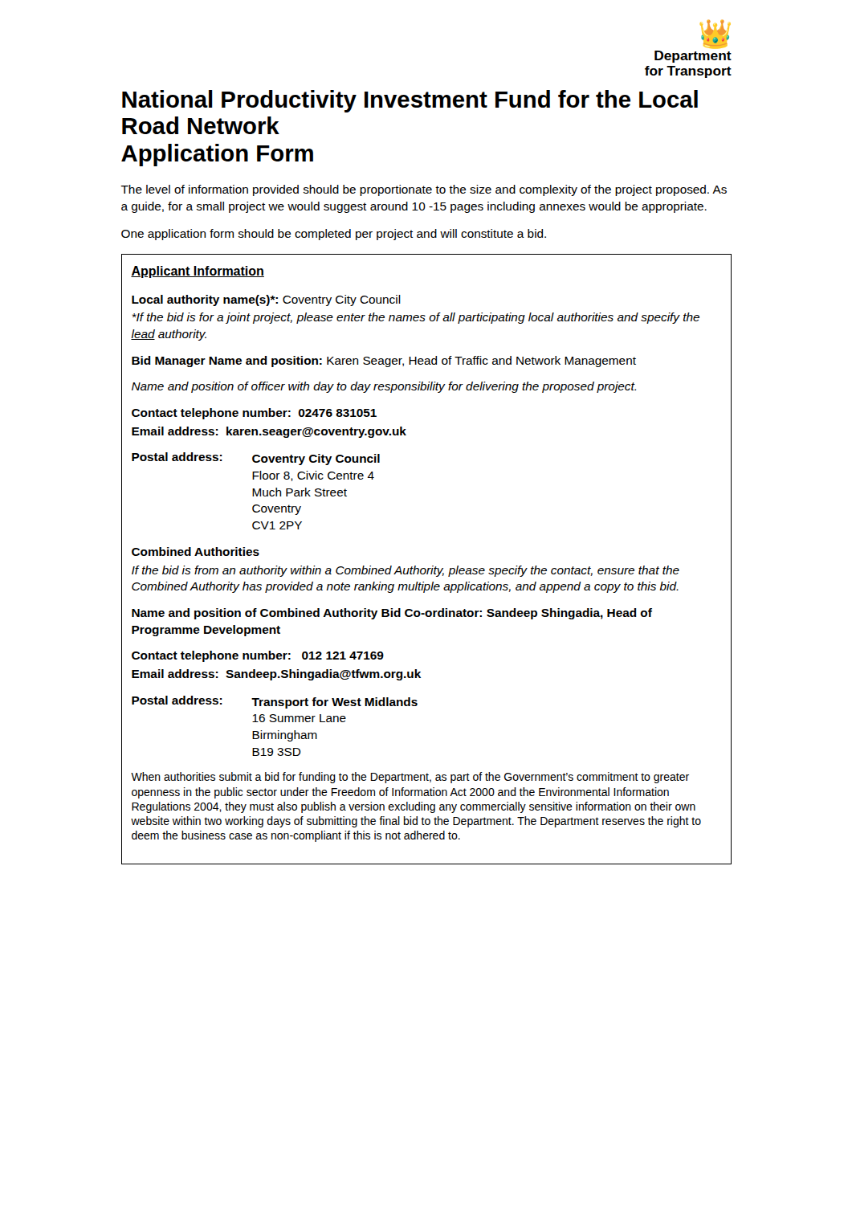👑 Department for Transport
National Productivity Investment Fund for the Local Road Network
Application Form
The level of information provided should be proportionate to the size and complexity of the project proposed. As a guide, for a small project we would suggest around 10 -15 pages including annexes would be appropriate.
One application form should be completed per project and will constitute a bid.
Applicant Information
Local authority name(s)*: Coventry City Council
*If the bid is for a joint project, please enter the names of all participating local authorities and specify the lead authority.
Bid Manager Name and position: Karen Seager, Head of Traffic and Network Management
Name and position of officer with day to day responsibility for delivering the proposed project.
Contact telephone number: 02476 831051
Email address: karen.seager@coventry.gov.uk
Postal address:
Coventry City Council
Floor 8, Civic Centre 4
Much Park Street
Coventry
CV1 2PY
Combined Authorities
If the bid is from an authority within a Combined Authority, please specify the contact, ensure that the Combined Authority has provided a note ranking multiple applications, and append a copy to this bid.
Name and position of Combined Authority Bid Co-ordinator: Sandeep Shingadia, Head of Programme Development
Contact telephone number: 012 121 47169
Email address: Sandeep.Shingadia@tfwm.org.uk
Postal address:
Transport for West Midlands
16 Summer Lane
Birmingham
B19 3SD
When authorities submit a bid for funding to the Department, as part of the Government’s commitment to greater openness in the public sector under the Freedom of Information Act 2000 and the Environmental Information Regulations 2004, they must also publish a version excluding any commercially sensitive information on their own website within two working days of submitting the final bid to the Department. The Department reserves the right to deem the business case as non-compliant if this is not adhered to.